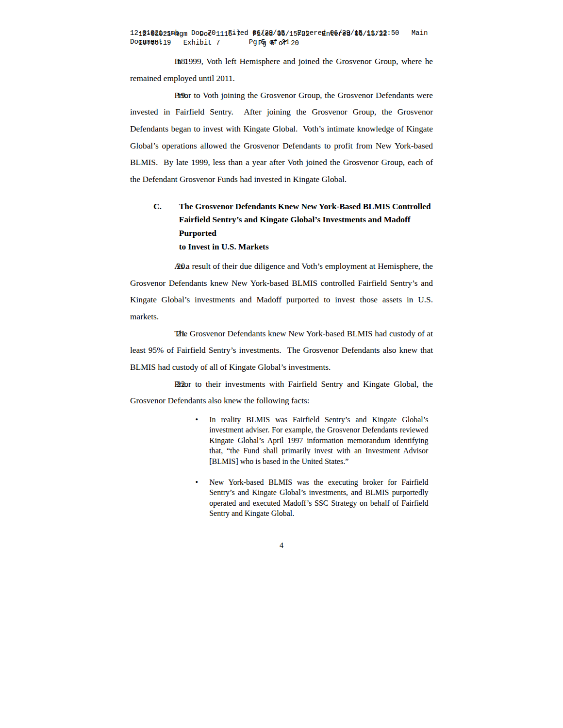12-01021-smb Doc 70 Filed 06/29/15 Entered 06/29/15 11:12:50 Main Document
12-01021-mgm Doc 1116-7 Filed 06/15/22 Entered 06/15/22 18:35:19 Exhibit 7
Pg 5 of 21
Pg 6 of 20
18. In 1999, Voth left Hemisphere and joined the Grosvenor Group, where he remained employed until 2011.
19. Prior to Voth joining the Grosvenor Group, the Grosvenor Defendants were invested in Fairfield Sentry. After joining the Grosvenor Group, the Grosvenor Defendants began to invest with Kingate Global. Voth’s intimate knowledge of Kingate Global’s operations allowed the Grosvenor Defendants to profit from New York-based BLMIS. By late 1999, less than a year after Voth joined the Grosvenor Group, each of the Defendant Grosvenor Funds had invested in Kingate Global.
| C. | The Grosvenor Defendants Knew New York-Based BLMIS Controlled Fairfield Sentry’s and Kingate Global’s Investments and Madoff Purported to Invest in U.S. Markets |
20. As a result of their due diligence and Voth’s employment at Hemisphere, the Grosvenor Defendants knew New York-based BLMIS controlled Fairfield Sentry’s and Kingate Global’s investments and Madoff purported to invest those assets in U.S. markets.
21. The Grosvenor Defendants knew New York-based BLMIS had custody of at least 95% of Fairfield Sentry’s investments. The Grosvenor Defendants also knew that BLMIS had custody of all of Kingate Global’s investments.
22. Prior to their investments with Fairfield Sentry and Kingate Global, the Grosvenor Defendants also knew the following facts:
In reality BLMIS was Fairfield Sentry’s and Kingate Global’s investment adviser. For example, the Grosvenor Defendants reviewed Kingate Global’s April 1997 information memorandum identifying that, “the Fund shall primarily invest with an Investment Advisor [BLMIS] who is based in the United States.”
New York-based BLMIS was the executing broker for Fairfield Sentry’s and Kingate Global’s investments, and BLMIS purportedly operated and executed Madoff’s SSC Strategy on behalf of Fairfield Sentry and Kingate Global.
4